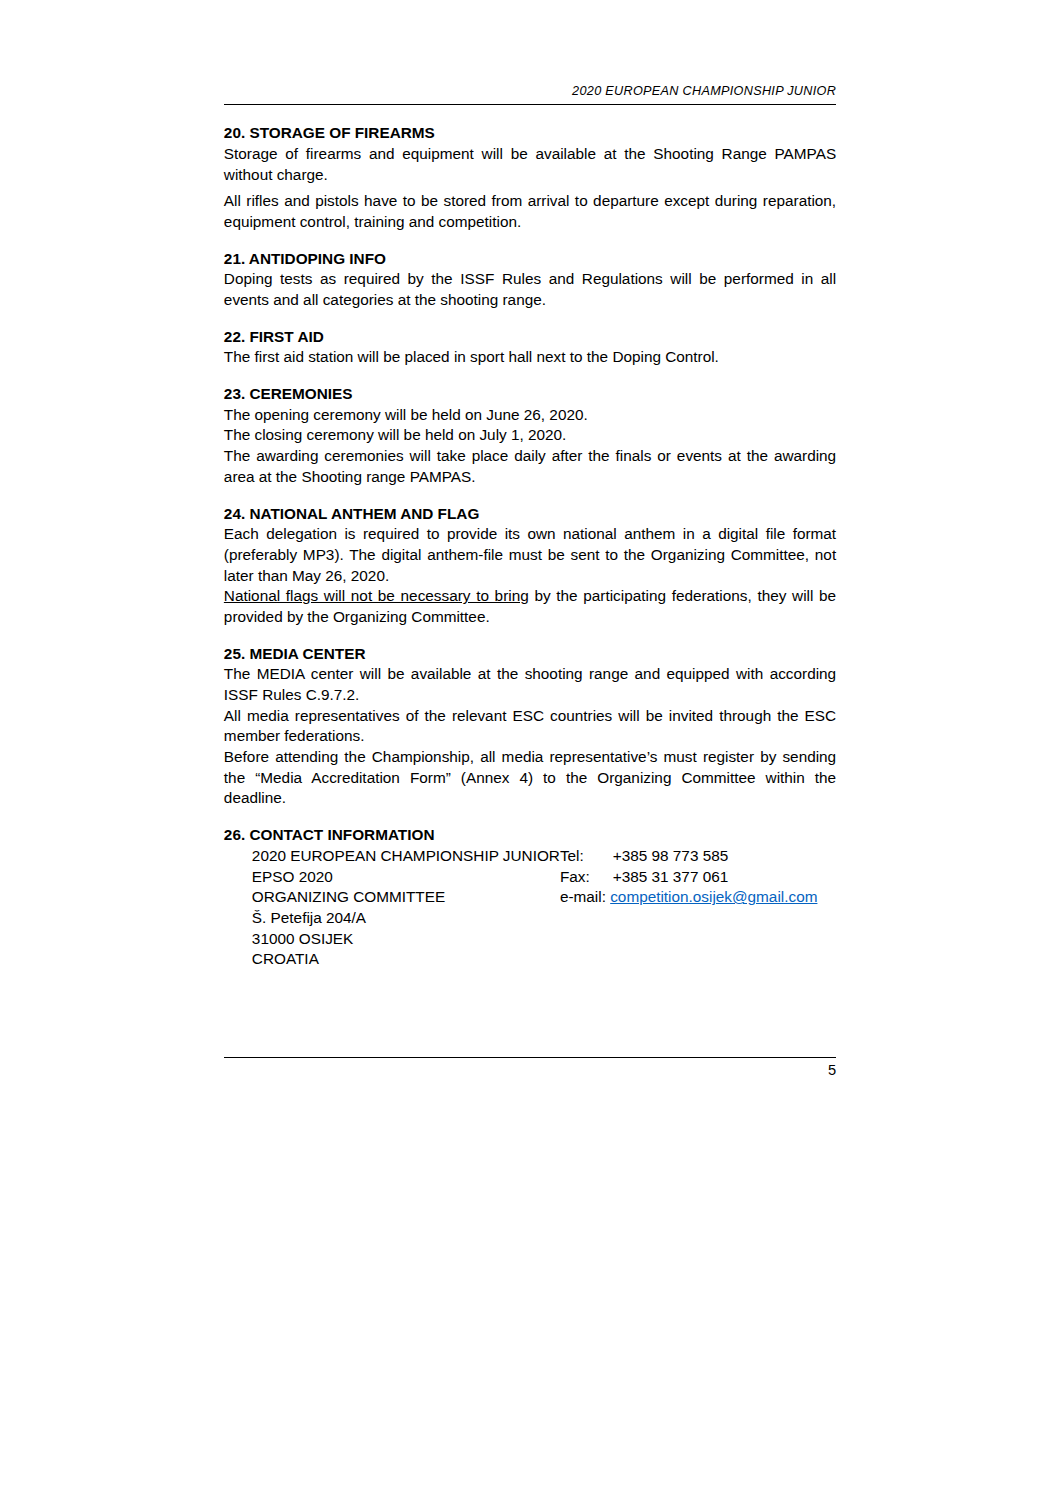2020 EUROPEAN CHAMPIONSHIP JUNIOR
20. STORAGE OF FIREARMS
Storage of firearms and equipment will be available at the Shooting Range PAMPAS without charge.
All rifles and pistols have to be stored from arrival to departure except during reparation, equipment control, training and competition.
21. ANTIDOPING INFO
Doping tests as required by the ISSF Rules and Regulations will be performed in all events and all categories at the shooting range.
22. FIRST AID
The first aid station will be placed in sport hall next to the Doping Control.
23. CEREMONIES
The opening ceremony will be held on June 26, 2020.
The closing ceremony will be held on July 1, 2020.
The awarding ceremonies will take place daily after the finals or events at the awarding area at the Shooting range PAMPAS.
24. NATIONAL ANTHEM AND FLAG
Each delegation is required to provide its own national anthem in a digital file format (preferably MP3). The digital anthem-file must be sent to the Organizing Committee, not later than May 26, 2020.
National flags will not be necessary to bring by the participating federations, they will be provided by the Organizing Committee.
25. MEDIA CENTER
The MEDIA center will be available at the shooting range and equipped with according ISSF Rules C.9.7.2.
All media representatives of the relevant ESC countries will be invited through the ESC member federations.
Before attending the Championship, all media representative’s must register by sending the “Media Accreditation Form” (Annex 4) to the Organizing Committee within the deadline.
26. CONTACT INFORMATION
| 2020 EUROPEAN CHAMPIONSHIP JUNIOR | Tel: | +385 98 773 585 |
| EPSO 2020 | Fax: | +385 31 377 061 |
| ORGANIZING COMMITTEE | e-mail: competition.osijek@gmail.com |
| Š. Petefija 204/A | | |
| 31000 OSIJEK | | |
| CROATIA | | |
5